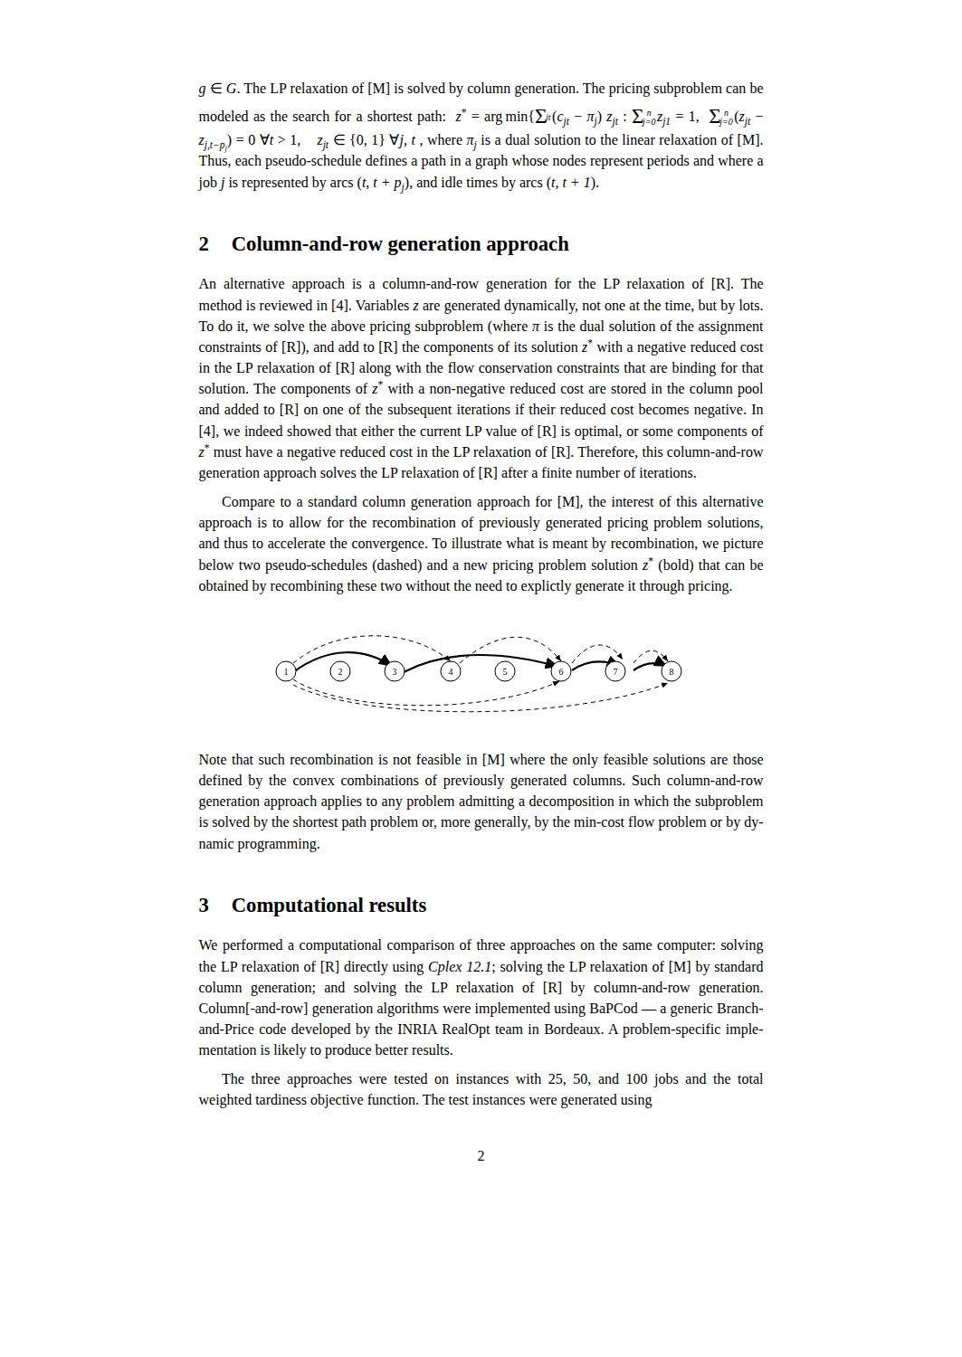g ∈ G. The LP relaxation of [M] is solved by column generation. The pricing subproblem can be modeled as the search for a shortest path: z* = arg min{Σjt(cjt − πj) zjt : Σnj=0 zj1 = 1, Σnj=0(zjt − zj,t−pj) = 0 ∀t > 1, zjt ∈ {0, 1} ∀j, t , where πj is a dual solution to the linear relaxation of [M]. Thus, each pseudo-schedule defines a path in a graph whose nodes represent periods and where a job j is represented by arcs (t, t + pj), and idle times by arcs (t, t + 1).
2 Column-and-row generation approach
An alternative approach is a column-and-row generation for the LP relaxation of [R]. The method is reviewed in [4]. Variables z are generated dynamically, not one at the time, but by lots. To do it, we solve the above pricing subproblem (where π is the dual solution of the assignment constraints of [R]), and add to [R] the components of its solution z* with a negative reduced cost in the LP relaxation of [R] along with the flow conservation constraints that are binding for that solution. The components of z* with a non-negative reduced cost are stored in the column pool and added to [R] on one of the subsequent iterations if their reduced cost becomes negative. In [4], we indeed showed that either the current LP value of [R] is optimal, or some components of z* must have a negative reduced cost in the LP relaxation of [R]. Therefore, this column-and-row generation approach solves the LP relaxation of [R] after a finite number of iterations.
Compare to a standard column generation approach for [M], the interest of this alternative approach is to allow for the recombination of previously generated pricing problem solutions, and thus to accelerate the convergence. To illustrate what is meant by recombination, we picture below two pseudo-schedules (dashed) and a new pricing problem solution z* (bold) that can be obtained by recombining these two without the need to explictly generate it through pricing.
1 2 3 4 5 6 7 8
Note that such recombination is not feasible in [M] where the only feasible solutions are those defined by the convex combinations of previously generated columns. Such column-and-row generation approach applies to any problem admitting a decomposition in which the subproblem is solved by the shortest path problem or, more generally, by the min-cost flow problem or by dynamic programming.
3 Computational results
We performed a computational comparison of three approaches on the same computer: solving the LP relaxation of [R] directly using Cplex 12.1; solving the LP relaxation of [M] by standard column generation; and solving the LP relaxation of [R] by column-and-row generation. Column[-and-row] generation algorithms were implemented using BaPCod — a generic Branch-and-Price code developed by the INRIA RealOpt team in Bordeaux. A problem-specific implementation is likely to produce better results.
The three approaches were tested on instances with 25, 50, and 100 jobs and the total weighted tardiness objective function. The test instances were generated using
2